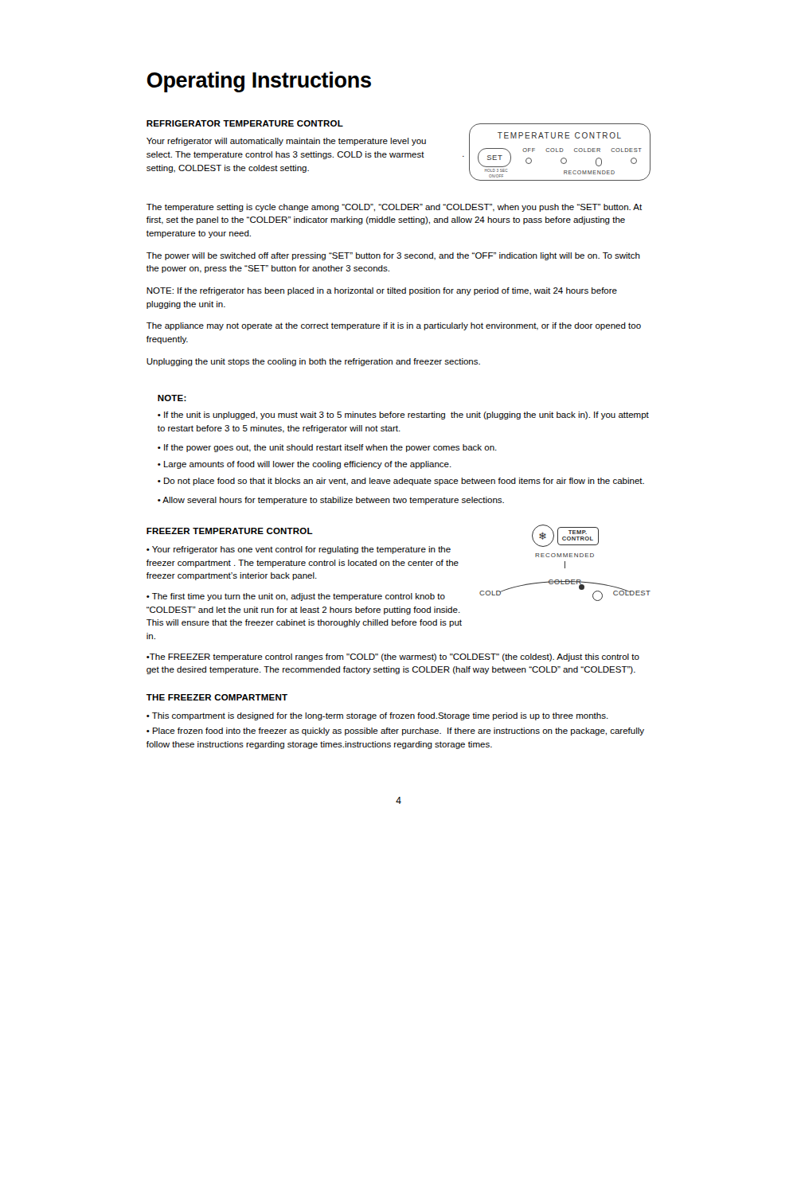Operating Instructions
REFRIGERATOR TEMPERATURE CONTROL
Your refrigerator will automatically maintain the temperature level you select. The temperature control has 3 settings. COLD is the warmest setting, COLDEST is the coldest setting.
.
TEMPERATURE CONTROL
SET
HOLD 3 SEC ON/OFF
OFF COLD COLDER COLDEST
RECOMMENDED
The temperature setting is cycle change among “COLD”, “COLDER” and “COLDEST”, when you push the “SET” button. At first, set the panel to the “COLDER” indicator marking (middle setting), and allow 24 hours to pass before adjusting the temperature to your need.
The power will be switched off after pressing “SET” button for 3 second, and the “OFF” indication light will be on. To switch the power on, press the “SET” button for another 3 seconds.
NOTE: If the refrigerator has been placed in a horizontal or tilted position for any period of time, wait 24 hours before plugging the unit in.
The appliance may not operate at the correct temperature if it is in a particularly hot environment, or if the door opened too frequently.
Unplugging the unit stops the cooling in both the refrigeration and freezer sections.
NOTE:
• If the unit is unplugged, you must wait 3 to 5 minutes before restarting the unit (plugging the unit back in). If you attempt to restart before 3 to 5 minutes, the refrigerator will not start.
• If the power goes out, the unit should restart itself when the power comes back on.
• Large amounts of food will lower the cooling efficiency of the appliance.
• Do not place food so that it blocks an air vent, and leave adequate space between food items for air flow in the cabinet.
• Allow several hours for temperature to stabilize between two temperature selections.
FREEZER TEMPERATURE CONTROL
• Your refrigerator has one vent control for regulating the temperature in the freezer compartment . The temperature control is located on the center of the freezer compartment’s interior back panel.
• The first time you turn the unit on, adjust the temperature control knob to “COLDEST” and let the unit run for at least 2 hours before putting food inside. This will ensure that the freezer cabinet is thoroughly chilled before food is put in.
❄
TEMP.
CONTROL
RECOMMENDED
COLD COLDER COLDEST
•The FREEZER temperature control ranges from "COLD" (the warmest) to "COLDEST" (the coldest). Adjust this control to get the desired temperature. The recommended factory setting is COLDER (half way between “COLD” and “COLDEST”).
THE FREEZER COMPARTMENT
• This compartment is designed for the long-term storage of frozen food.Storage time period is up to three months.
• Place frozen food into the freezer as quickly as possible after purchase. If there are instructions on the package, carefully follow these instructions regarding storage times.instructions regarding storage times.
4